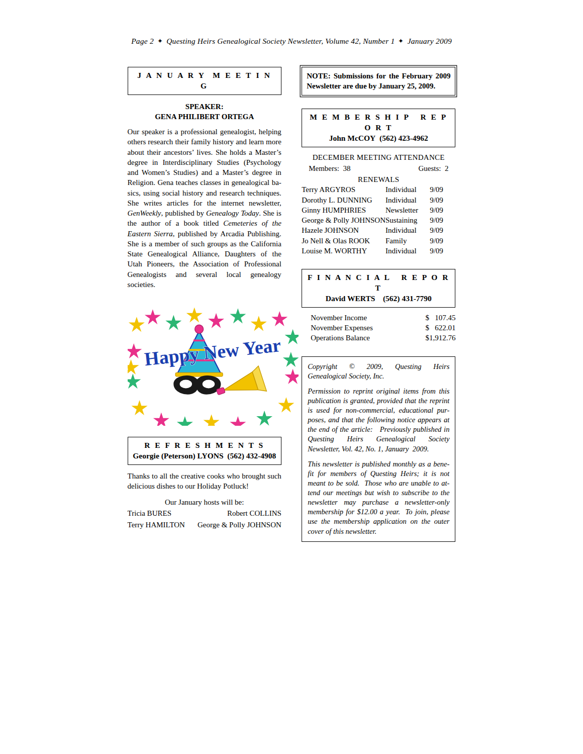Page 2 ✦ Questing Heirs Genealogical Society Newsletter, Volume 42, Number 1 ✦ January 2009
J A N U A R Y M E E T I N G
SPEAKER:
GENA PHILIBERT ORTEGA
Our speaker is a professional genealogist, helping others research their family history and learn more about their ancestors’ lives. She holds a Master’s degree in Interdisciplinary Studies (Psychology and Women’s Studies) and a Master’s degree in Religion. Gena teaches classes in genealogical basics, using social history and research techniques. She writes articles for the internet newsletter, GenWeekly, published by Genealogy Today. She is the author of a book titled Cemeteries of the Eastern Sierra, published by Arcadia Publishing. She is a member of such groups as the California State Genealogical Alliance, Daughters of the Utah Pioneers, the Association of Professional Gene­alogists and several local genealogy societies.
Happy New Year
R E F R E S H M E N T S
Georgie (Peterson) LYONS (562) 432-4908
Thanks to all the creative cooks who brought such delicious dishes to our Holiday Potluck!
Our January hosts will be:
Tricia BURES
Robert COLLINS
Terry HAMILTON
George & Polly JOHNSON
NOTE: Submissions for the February 2009 Newsletter are due by January 25, 2009.
M E M B E R S H I P R E P O R T
John McCOY (562) 423-4962
DECEMBER MEETING ATTENDANCE
Members: 38
Guests: 2
RENEWALS
| Terry ARGYROS | Individual | 9/09 |
| Dorothy L. DUNNING | Individual | 9/09 |
| Ginny HUMPHRIES | Newsletter | 9/09 |
| George & Polly JOHNSON | Sustaining | 9/09 |
| Hazele JOHNSON | Individual | 9/09 |
| Jo Nell & Olas ROOK | Family | 9/09 |
| Louise M. WORTHY | Individual | 9/09 |
F I N A N C I A L R E P O R T
David WERTS (562) 431-7790
November Income$ 107.45
November Expenses$ 622.01
Operations Balance$1,912.76
Copyright © 2009, Questing Heirs Genealogical Society, Inc.
Permission to reprint original items from this publication is granted, provided that the reprint is used for non-commercial, educational purposes, and that the following notice appears at the end of the article: Previously published in Questing Heirs Genealogical Society Newsletter, Vol. 42, No. 1, January 2009.
This newsletter is published monthly as a benefit for members of Questing Heirs; it is not meant to be sold. Those who are unable to attend our meetings but wish to subscribe to the newsletter may purchase a newsletter-only membership for $12.00 a year. To join, please use the membership application on the outer cover of this newsletter.